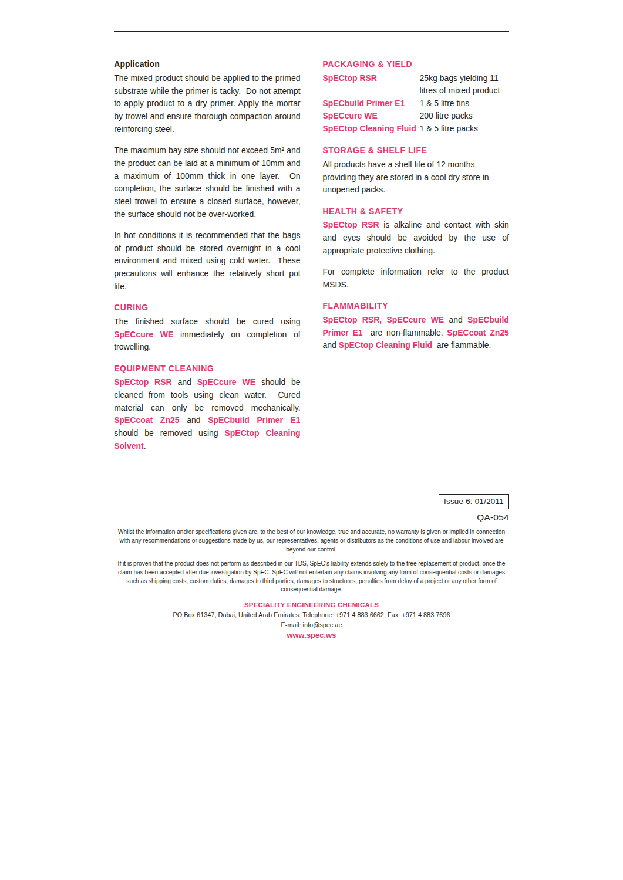Application
The mixed product should be applied to the primed substrate while the primer is tacky. Do not attempt to apply product to a dry primer. Apply the mortar by trowel and ensure thorough compaction around reinforcing steel.
The maximum bay size should not exceed 5m² and the product can be laid at a minimum of 10mm and a maximum of 100mm thick in one layer. On completion, the surface should be finished with a steel trowel to ensure a closed surface, however, the surface should not be over-worked.
In hot conditions it is recommended that the bags of product should be stored overnight in a cool environment and mixed using cold water. These precautions will enhance the relatively short pot life.
Curing
The finished surface should be cured using SpECcure WE immediately on completion of trowelling.
Equipment Cleaning
SpECtop RSR and SpECcure WE should be cleaned from tools using clean water. Cured material can only be removed mechanically. SpECcoat Zn25 and SpECbuild Primer E1 should be removed using SpECtop Cleaning Solvent.
Packaging & Yield
| SpECtop RSR | 25kg bags yielding 11 litres of mixed product |
| SpECbuild Primer E1 | 1 & 5 litre tins |
| SpECcure WE | 200 litre packs |
| SpECtop Cleaning Fluid | 1 & 5 litre packs |
Storage & Shelf Life
All products have a shelf life of 12 months providing they are stored in a cool dry store in unopened packs.
Health & Safety
SpECtop RSR is alkaline and contact with skin and eyes should be avoided by the use of appropriate protective clothing.
For complete information refer to the product MSDS.
Flammability
SpECtop RSR, SpECcure WE and SpECbuild Primer E1 are non-flammable. SpECcoat Zn25 and SpECtop Cleaning Fluid are flammable.
Issue 6: 01/2011
QA-054
Whilst the information and/or specifications given are, to the best of our knowledge, true and accurate, no warranty is given or implied in connection with any recommendations or suggestions made by us, our representatives, agents or distributors as the conditions of use and labour involved are beyond our control.
If it is proven that the product does not perform as described in our TDS, SpEC’s liability extends solely to the free replacement of product, once the claim has been accepted after due investigation by SpEC. SpEC will not entertain any claims involving any form of consequential costs or damages such as shipping costs, custom duties, damages to third parties, damages to structures, penalties from delay of a project or any other form of consequential damage.
SPECIALITY ENGINEERING CHEMICALS
PO Box 61347, Dubai, United Arab Emirates. Telephone: +971 4 883 6662, Fax: +971 4 883 7696
E-mail: info@spec.ae
www.spec.ws